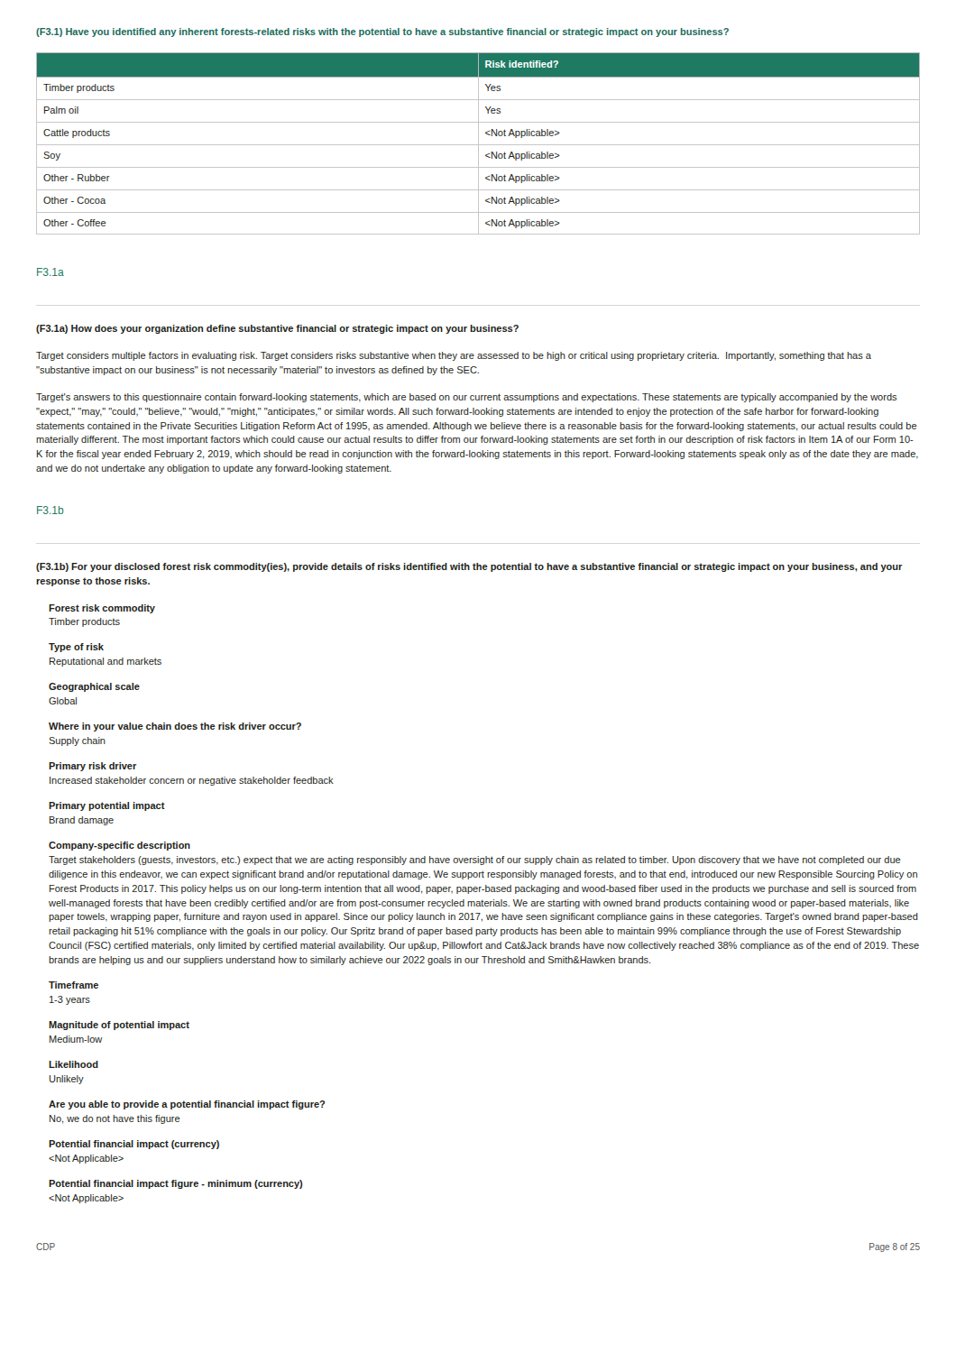(F3.1) Have you identified any inherent forests-related risks with the potential to have a substantive financial or strategic impact on your business?
| | Risk identified? |
| --- | --- |
| Timber products | Yes |
| Palm oil | Yes |
| Cattle products | <Not Applicable> |
| Soy | <Not Applicable> |
| Other - Rubber | <Not Applicable> |
| Other - Cocoa | <Not Applicable> |
| Other - Coffee | <Not Applicable> |
F3.1a
(F3.1a) How does your organization define substantive financial or strategic impact on your business?
Target considers multiple factors in evaluating risk. Target considers risks substantive when they are assessed to be high or critical using proprietary criteria. Importantly, something that has a "substantive impact on our business" is not necessarily "material" to investors as defined by the SEC.
Target's answers to this questionnaire contain forward-looking statements, which are based on our current assumptions and expectations. These statements are typically accompanied by the words "expect," "may," "could," "believe," "would," "might," "anticipates," or similar words. All such forward-looking statements are intended to enjoy the protection of the safe harbor for forward-looking statements contained in the Private Securities Litigation Reform Act of 1995, as amended. Although we believe there is a reasonable basis for the forward-looking statements, our actual results could be materially different. The most important factors which could cause our actual results to differ from our forward-looking statements are set forth in our description of risk factors in Item 1A of our Form 10-K for the fiscal year ended February 2, 2019, which should be read in conjunction with the forward-looking statements in this report. Forward-looking statements speak only as of the date they are made, and we do not undertake any obligation to update any forward-looking statement.
F3.1b
(F3.1b) For your disclosed forest risk commodity(ies), provide details of risks identified with the potential to have a substantive financial or strategic impact on your business, and your response to those risks.
Forest risk commodity
Timber products
Type of risk
Reputational and markets
Geographical scale
Global
Where in your value chain does the risk driver occur?
Supply chain
Primary risk driver
Increased stakeholder concern or negative stakeholder feedback
Primary potential impact
Brand damage
Company-specific description
Target stakeholders (guests, investors, etc.) expect that we are acting responsibly and have oversight of our supply chain as related to timber. Upon discovery that we have not completed our due diligence in this endeavor, we can expect significant brand and/or reputational damage. We support responsibly managed forests, and to that end, introduced our new Responsible Sourcing Policy on Forest Products in 2017. This policy helps us on our long-term intention that all wood, paper, paper-based packaging and wood-based fiber used in the products we purchase and sell is sourced from well-managed forests that have been credibly certified and/or are from post-consumer recycled materials. We are starting with owned brand products containing wood or paper-based materials, like paper towels, wrapping paper, furniture and rayon used in apparel. Since our policy launch in 2017, we have seen significant compliance gains in these categories. Target's owned brand paper-based retail packaging hit 51% compliance with the goals in our policy. Our Spritz brand of paper based party products has been able to maintain 99% compliance through the use of Forest Stewardship Council (FSC) certified materials, only limited by certified material availability. Our up&up, Pillowfort and Cat&Jack brands have now collectively reached 38% compliance as of the end of 2019. These brands are helping us and our suppliers understand how to similarly achieve our 2022 goals in our Threshold and Smith&Hawken brands.
Timeframe
1-3 years
Magnitude of potential impact
Medium-low
Likelihood
Unlikely
Are you able to provide a potential financial impact figure?
No, we do not have this figure
Potential financial impact (currency)
<Not Applicable>
Potential financial impact figure - minimum (currency)
<Not Applicable>
CDP Page 8 of 25